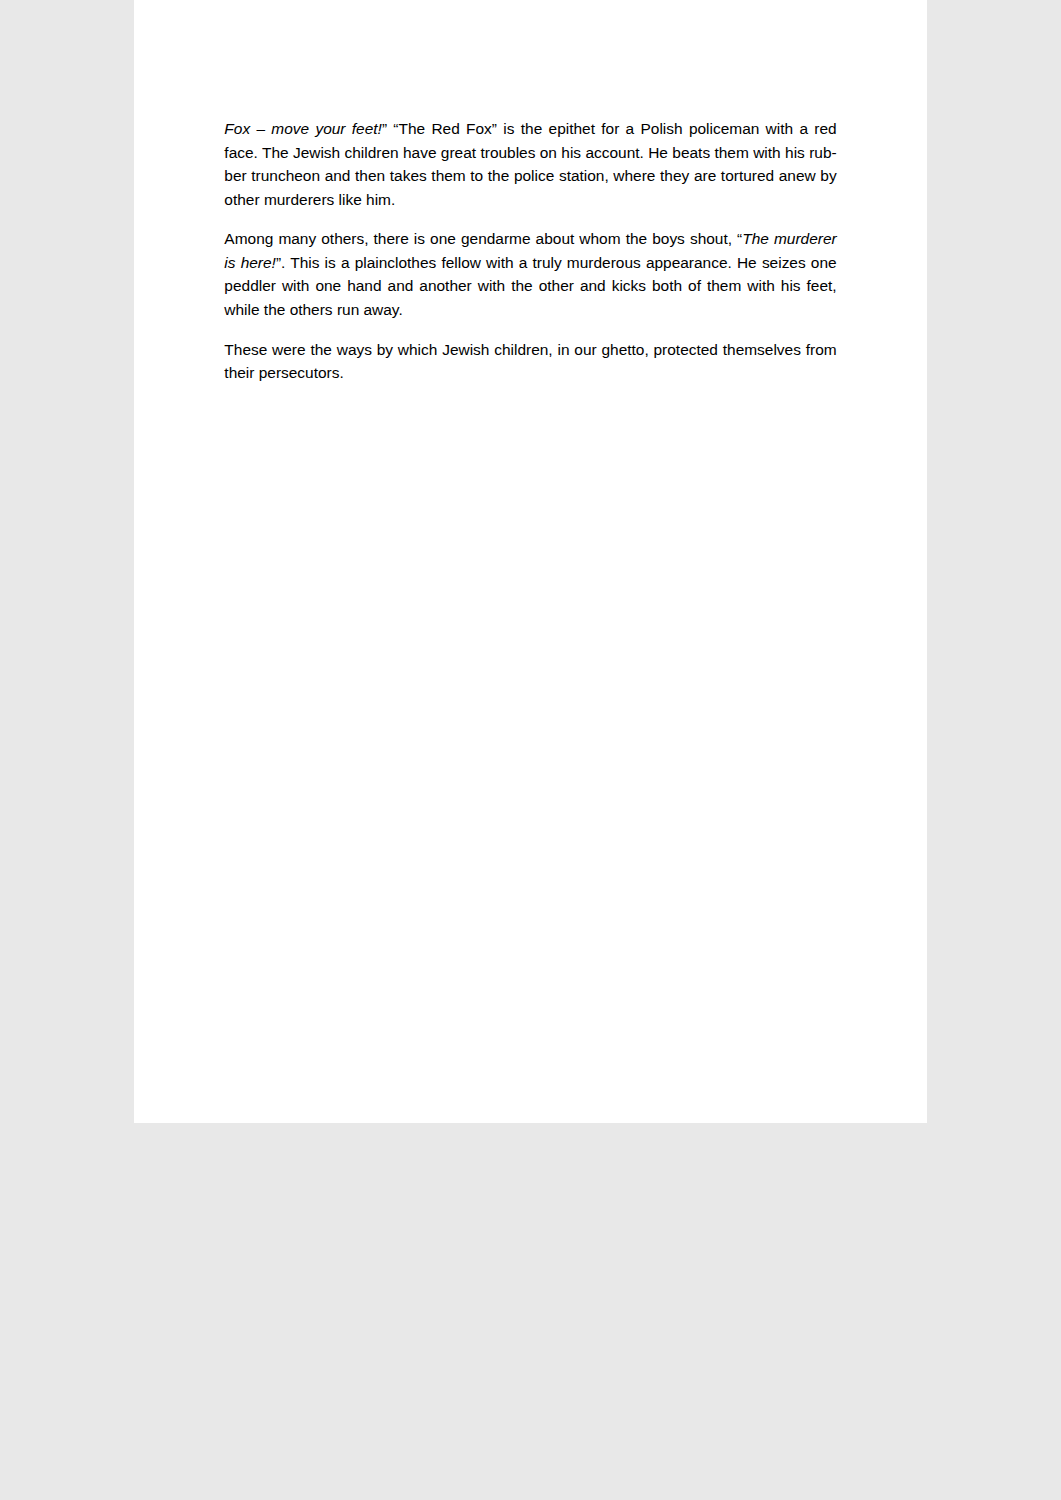Fox – move your feet!” “The Red Fox” is the epithet for a Polish policeman with a red face. The Jewish children have great troubles on his account. He beats them with his rubber truncheon and then takes them to the police station, where they are tortured anew by other murderers like him.
Among many others, there is one gendarme about whom the boys shout, “The murderer is here!”. This is a plainclothes fellow with a truly murderous appearance. He seizes one peddler with one hand and another with the other and kicks both of them with his feet, while the others run away.
These were the ways by which Jewish children, in our ghetto, protected themselves from their persecutors.